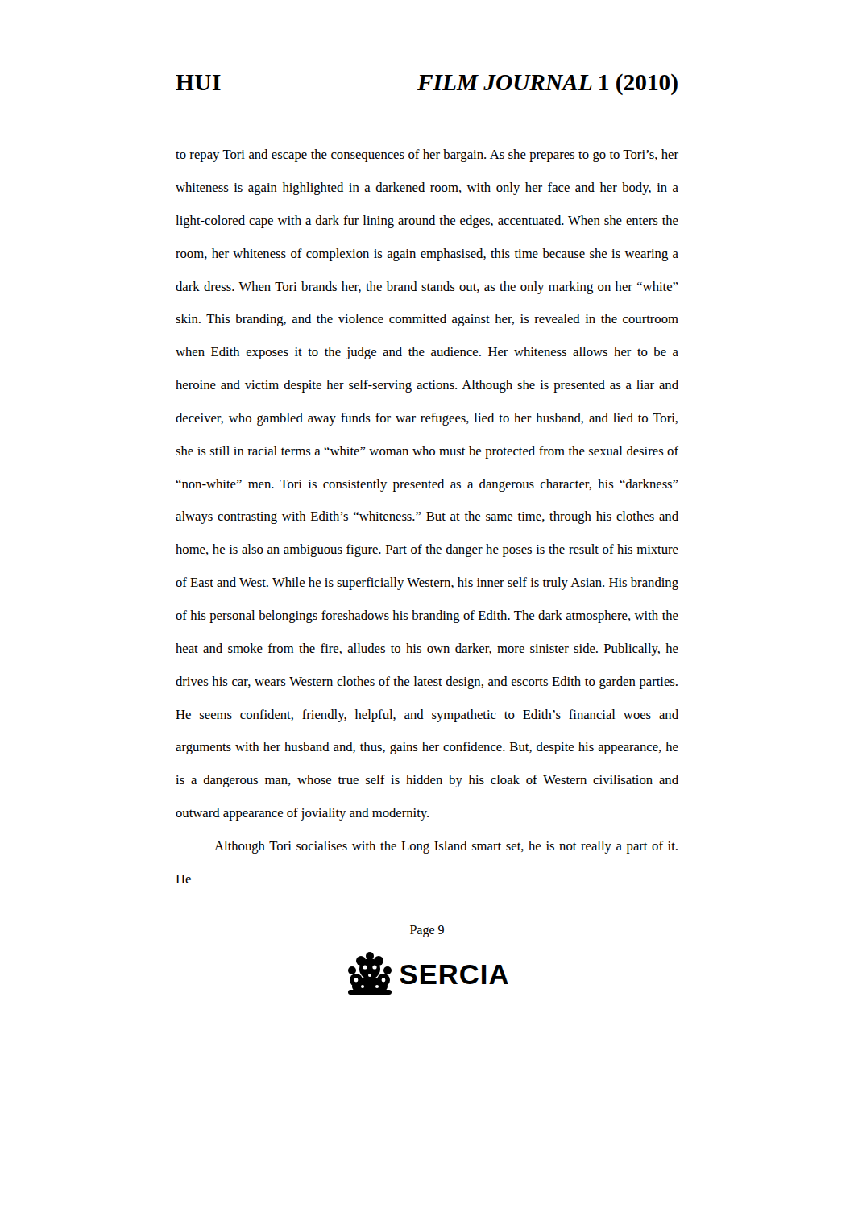HUI
FILM JOURNAL 1 (2010)
to repay Tori and escape the consequences of her bargain. As she prepares to go to Tori’s, her whiteness is again highlighted in a darkened room, with only her face and her body, in a light-colored cape with a dark fur lining around the edges, accentuated. When she enters the room, her whiteness of complexion is again emphasised, this time because she is wearing a dark dress. When Tori brands her, the brand stands out, as the only marking on her “white” skin. This branding, and the violence committed against her, is revealed in the courtroom when Edith exposes it to the judge and the audience. Her whiteness allows her to be a heroine and victim despite her self-serving actions. Although she is presented as a liar and deceiver, who gambled away funds for war refugees, lied to her husband, and lied to Tori, she is still in racial terms a “white” woman who must be protected from the sexual desires of “non-white” men. Tori is consistently presented as a dangerous character, his “darkness” always contrasting with Edith’s “whiteness.” But at the same time, through his clothes and home, he is also an ambiguous figure. Part of the danger he poses is the result of his mixture of East and West. While he is superficially Western, his inner self is truly Asian. His branding of his personal belongings foreshadows his branding of Edith. The dark atmosphere, with the heat and smoke from the fire, alludes to his own darker, more sinister side. Publically, he drives his car, wears Western clothes of the latest design, and escorts Edith to garden parties. He seems confident, friendly, helpful, and sympathetic to Edith’s financial woes and arguments with her husband and, thus, gains her confidence. But, despite his appearance, he is a dangerous man, whose true self is hidden by his cloak of Western civilisation and outward appearance of joviality and modernity.
Although Tori socialises with the Long Island smart set, he is not really a part of it. He
Page 9
SERCIA